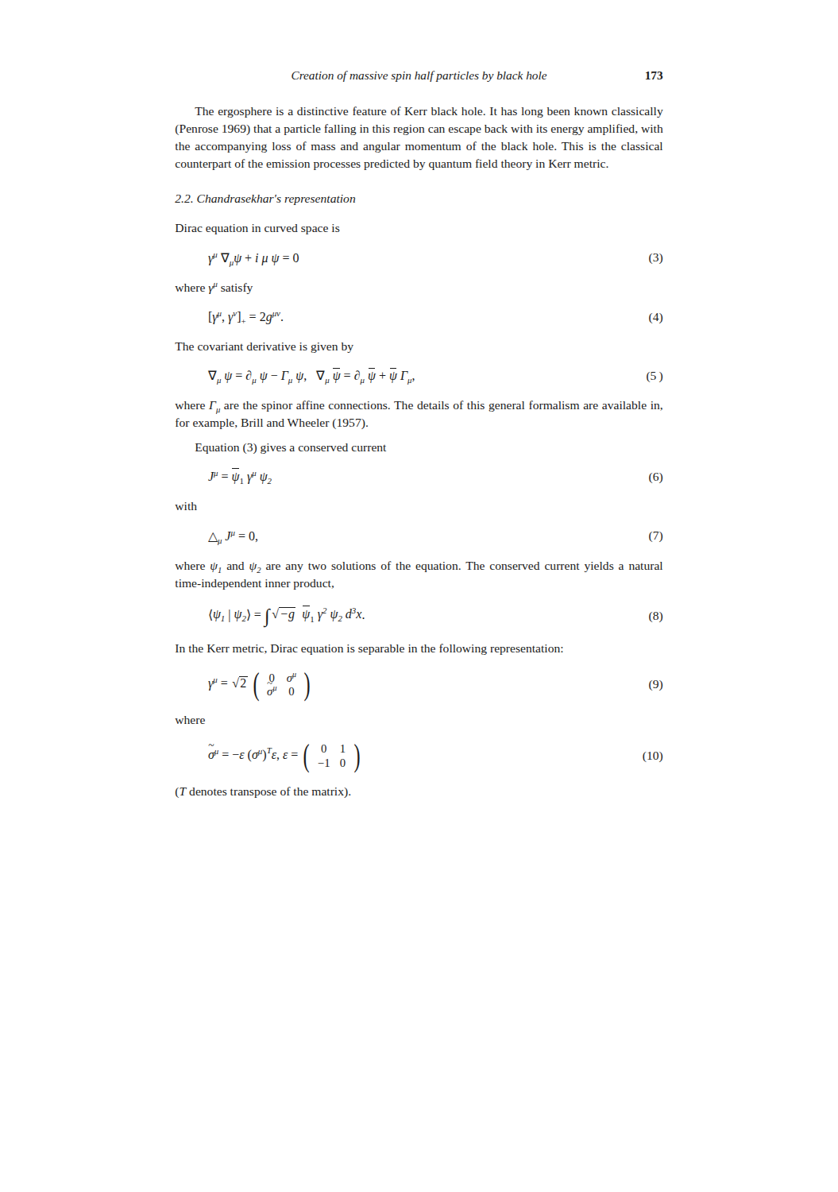Creation of massive spin half particles by black hole 173
The ergosphere is a distinctive feature of Kerr black hole. It has long been known classically (Penrose 1969) that a particle falling in this region can escape back with its energy amplified, with the accompanying loss of mass and angular momentum of the black hole. This is the classical counterpart of the emission processes predicted by quantum field theory in Kerr metric.
2.2. Chandrasekhar's representation
Dirac equation in curved space is
γμ ∇μψ + i μ ψ = 0 (3)
where γμ satisfy
[γμ, γν]+ = 2gμν. (4)
The covariant derivative is given by
∇μ ψ = ∂μ ψ − Γμ ψ, ∇μ ψ = ∂μ ψ + ψ Γμ, (5 )
where Γμ are the spinor affine connections. The details of this general formalism are available in, for example, Brill and Wheeler (1957).
Equation (3) gives a conserved current
Jμ = ψ1 γμ ψ2 (6)
with
△μ Jμ = 0, (7)
where ψ1 and ψ2 are any two solutions of the equation. The conserved current yields a natural time-independent inner product,
⟨ψ1 | ψ2⟩ = ∫√−g ψ1 γ2 ψ2 d3x. (8)
In the Kerr metric, Dirac equation is separable in the following representation:
γμ = √2 (
| 0 | σ μ |
| σ μ | 0 |
) (9)
where
σμ = −ε (σμ)Tε, ε = (
| 0 | 1 |
| −1 | 0 |
) (10)
(T denotes transpose of the matrix).